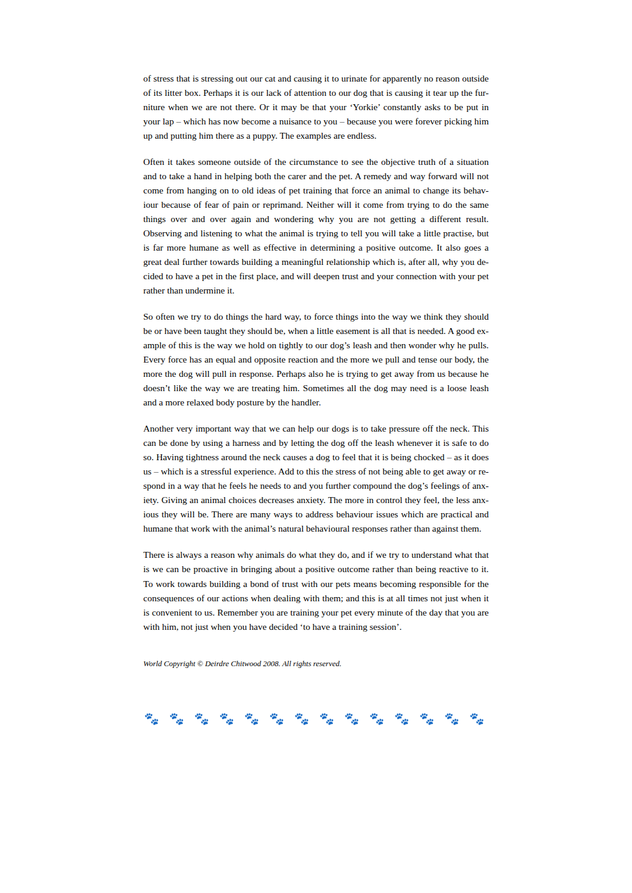of stress that is stressing out our cat and causing it to urinate for apparently no reason outside of its litter box. Perhaps it is our lack of attention to our dog that is causing it tear up the furniture when we are not there. Or it may be that your ‘Yorkie’ constantly asks to be put in your lap – which has now become a nuisance to you – because you were forever picking him up and putting him there as a puppy. The examples are endless.
Often it takes someone outside of the circumstance to see the objective truth of a situation and to take a hand in helping both the carer and the pet. A remedy and way forward will not come from hanging on to old ideas of pet training that force an animal to change its behaviour because of fear of pain or reprimand. Neither will it come from trying to do the same things over and over again and wondering why you are not getting a different result. Observing and listening to what the animal is trying to tell you will take a little practise, but is far more humane as well as effective in determining a positive outcome. It also goes a great deal further towards building a meaningful relationship which is, after all, why you decided to have a pet in the first place, and will deepen trust and your connection with your pet rather than undermine it.
So often we try to do things the hard way, to force things into the way we think they should be or have been taught they should be, when a little easement is all that is needed. A good example of this is the way we hold on tightly to our dog’s leash and then wonder why he pulls. Every force has an equal and opposite reaction and the more we pull and tense our body, the more the dog will pull in response. Perhaps also he is trying to get away from us because he doesn’t like the way we are treating him. Sometimes all the dog may need is a loose leash and a more relaxed body posture by the handler.
Another very important way that we can help our dogs is to take pressure off the neck. This can be done by using a harness and by letting the dog off the leash whenever it is safe to do so. Having tightness around the neck causes a dog to feel that it is being chocked – as it does us – which is a stressful experience. Add to this the stress of not being able to get away or respond in a way that he feels he needs to and you further compound the dog’s feelings of anxiety. Giving an animal choices decreases anxiety. The more in control they feel, the less anxious they will be. There are many ways to address behaviour issues which are practical and humane that work with the animal’s natural behavioural responses rather than against them.
There is always a reason why animals do what they do, and if we try to understand what that is we can be proactive in bringing about a positive outcome rather than being reactive to it. To work towards building a bond of trust with our pets means becoming responsible for the consequences of our actions when dealing with them; and this is at all times not just when it is convenient to us. Remember you are training your pet every minute of the day that you are with him, not just when you have decided ‘to have a training session’.
World Copyright © Deirdre Chitwood 2008. All rights reserved.
🐾 🐾 🐾 🐾 🐾 🐾 🐾 🐾 🐾 🐾 🐾 🐾 🐾 🐾